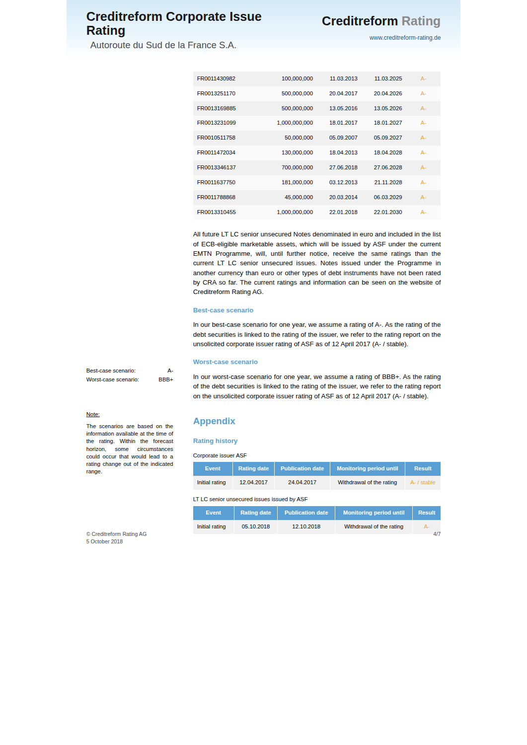Creditreform Corporate Issue Rating
Autoroute du Sud de la France S.A.
Creditreform Rating
www.creditreform-rating.de
| FR0011430982 | 100,000,000 | 11.03.2013 | 11.03.2025 | A- |
| FR0013251170 | 500,000,000 | 20.04.2017 | 20.04.2026 | A- |
| FR0013169885 | 500,000,000 | 13.05.2016 | 13.05.2026 | A- |
| FR0013231099 | 1,000,000,000 | 18.01.2017 | 18.01.2027 | A- |
| FR0010511758 | 50,000,000 | 05.09.2007 | 05.09.2027 | A- |
| FR0011472034 | 130,000,000 | 18.04.2013 | 18.04.2028 | A- |
| FR0013346137 | 700,000,000 | 27.06.2018 | 27.06.2028 | A- |
| FR0011637750 | 181,000,000 | 03.12.2013 | 21.11.2028 | A- |
| FR0011788868 | 45,000,000 | 20.03.2014 | 06.03.2029 | A- |
| FR0013310455 | 1,000,000,000 | 22.01.2018 | 22.01.2030 | A- |
All future LT LC senior unsecured Notes denominated in euro and included in the list of ECB-eligible marketable assets, which will be issued by ASF under the current EMTN Programme, will, until further notice, receive the same ratings than the current LT LC senior unsecured issues. Notes issued under the Programme in another currency than euro or other types of debt instruments have not been rated by CRA so far. The current ratings and information can be seen on the website of Creditreform Rating AG.
Best-case scenario
In our best-case scenario for one year, we assume a rating of A-. As the rating of the debt securities is linked to the rating of the issuer, we refer to the rating report on the unsolicited corporate issuer rating of ASF as of 12 April 2017 (A- / stable).
Worst-case scenario
In our worst-case scenario for one year, we assume a rating of BBB+. As the rating of the debt securities is linked to the rating of the issuer, we refer to the rating report on the unsolicited corporate issuer rating of ASF as of 12 April 2017 (A- / stable).
Appendix
Rating history
Corporate issuer ASF
| Event | Rating date | Publication date | Monitoring period until | Result |
| --- | --- | --- | --- | --- |
| Initial rating | 12.04.2017 | 24.04.2017 | Withdrawal of the rating | A- / stable |
LT LC senior unsecured issues issued by ASF
| Event | Rating date | Publication date | Monitoring period until | Result |
| --- | --- | --- | --- | --- |
| Initial rating | 05.10.2018 | 12.10.2018 | Withdrawal of the rating | A- |
Best-case scenario: A-
Worst-case scenario: BBB+
Note:
The scenarios are based on the information available at the time of the rating. Within the forecast horizon, some circumstances could occur that would lead to a rating change out of the indicated range.
© Creditreform Rating AG
5 October 2018
4/7